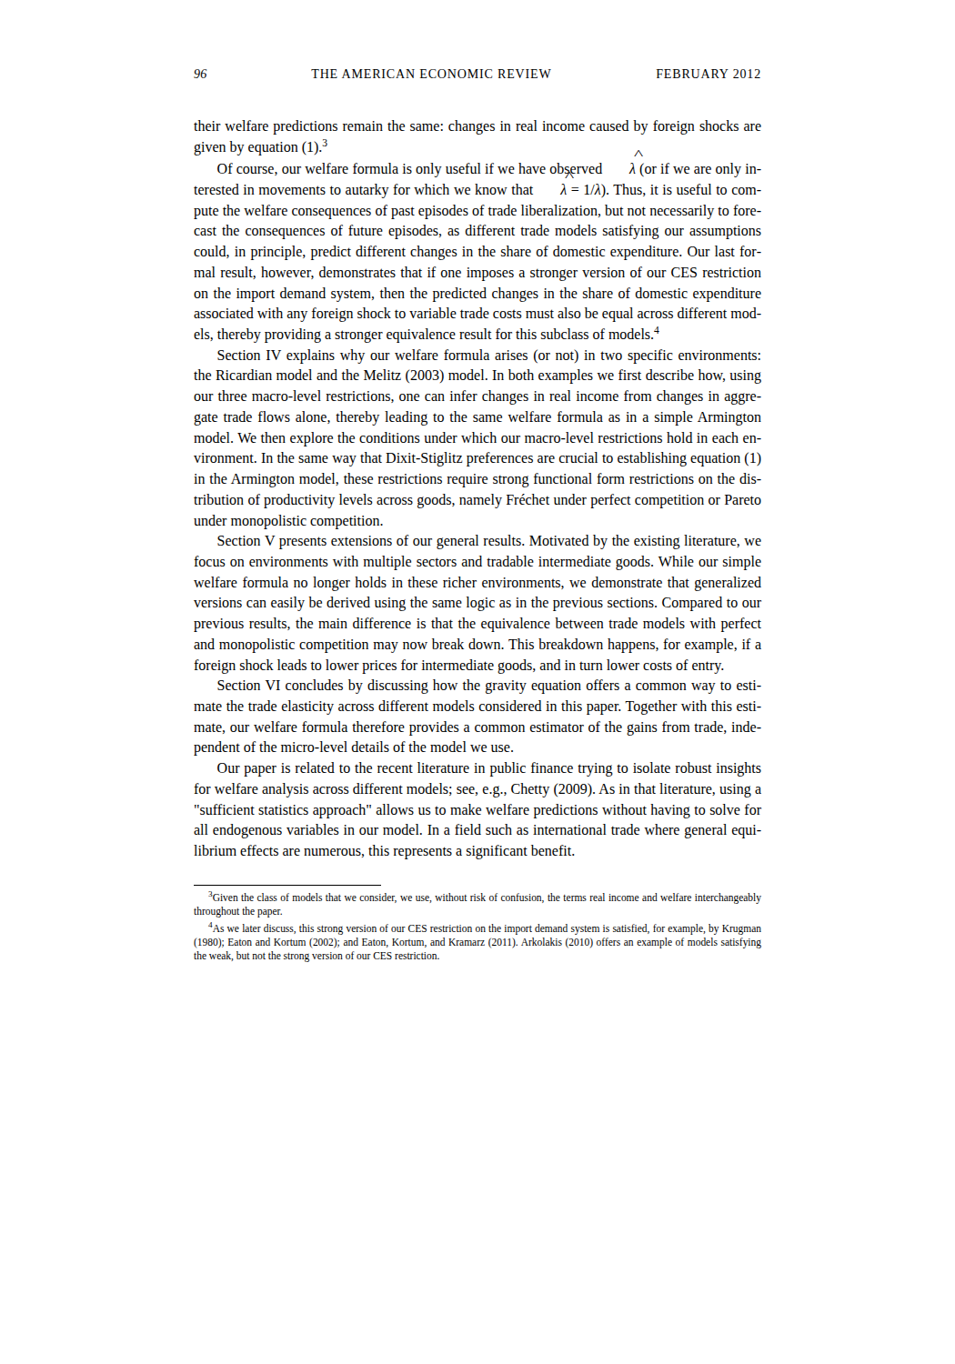96 The American Economic Review February 2012
their welfare predictions remain the same: changes in real income caused by foreign shocks are given by equation (1).3
Of course, our welfare formula is only useful if we have observed λ (or if we are only interested in movements to autarky for which we know that λ = 1/λ). Thus, it is useful to compute the welfare consequences of past episodes of trade liberalization, but not necessarily to forecast the consequences of future episodes, as different trade models satisfying our assumptions could, in principle, predict different changes in the share of domestic expenditure. Our last formal result, however, demonstrates that if one imposes a stronger version of our CES restriction on the import demand system, then the predicted changes in the share of domestic expenditure associated with any foreign shock to variable trade costs must also be equal across different models, thereby providing a stronger equivalence result for this subclass of models.4
Section IV explains why our welfare formula arises (or not) in two specific environments: the Ricardian model and the Melitz (2003) model. In both examples we first describe how, using our three macro-level restrictions, one can infer changes in real income from changes in aggregate trade flows alone, thereby leading to the same welfare formula as in a simple Armington model. We then explore the conditions under which our macro-level restrictions hold in each environment. In the same way that Dixit-Stiglitz preferences are crucial to establishing equation (1) in the Armington model, these restrictions require strong functional form restrictions on the distribution of productivity levels across goods, namely Fréchet under perfect competition or Pareto under monopolistic competition.
Section V presents extensions of our general results. Motivated by the existing literature, we focus on environments with multiple sectors and tradable intermediate goods. While our simple welfare formula no longer holds in these richer environments, we demonstrate that generalized versions can easily be derived using the same logic as in the previous sections. Compared to our previous results, the main difference is that the equivalence between trade models with perfect and monopolistic competition may now break down. This breakdown happens, for example, if a foreign shock leads to lower prices for intermediate goods, and in turn lower costs of entry.
Section VI concludes by discussing how the gravity equation offers a common way to estimate the trade elasticity across different models considered in this paper. Together with this estimate, our welfare formula therefore provides a common estimator of the gains from trade, independent of the micro-level details of the model we use.
Our paper is related to the recent literature in public finance trying to isolate robust insights for welfare analysis across different models; see, e.g., Chetty (2009). As in that literature, using a "sufficient statistics approach" allows us to make welfare predictions without having to solve for all endogenous variables in our model. In a field such as international trade where general equilibrium effects are numerous, this represents a significant benefit.
3Given the class of models that we consider, we use, without risk of confusion, the terms real income and welfare interchangeably throughout the paper.
4As we later discuss, this strong version of our CES restriction on the import demand system is satisfied, for example, by Krugman (1980); Eaton and Kortum (2002); and Eaton, Kortum, and Kramarz (2011). Arkolakis (2010) offers an example of models satisfying the weak, but not the strong version of our CES restriction.